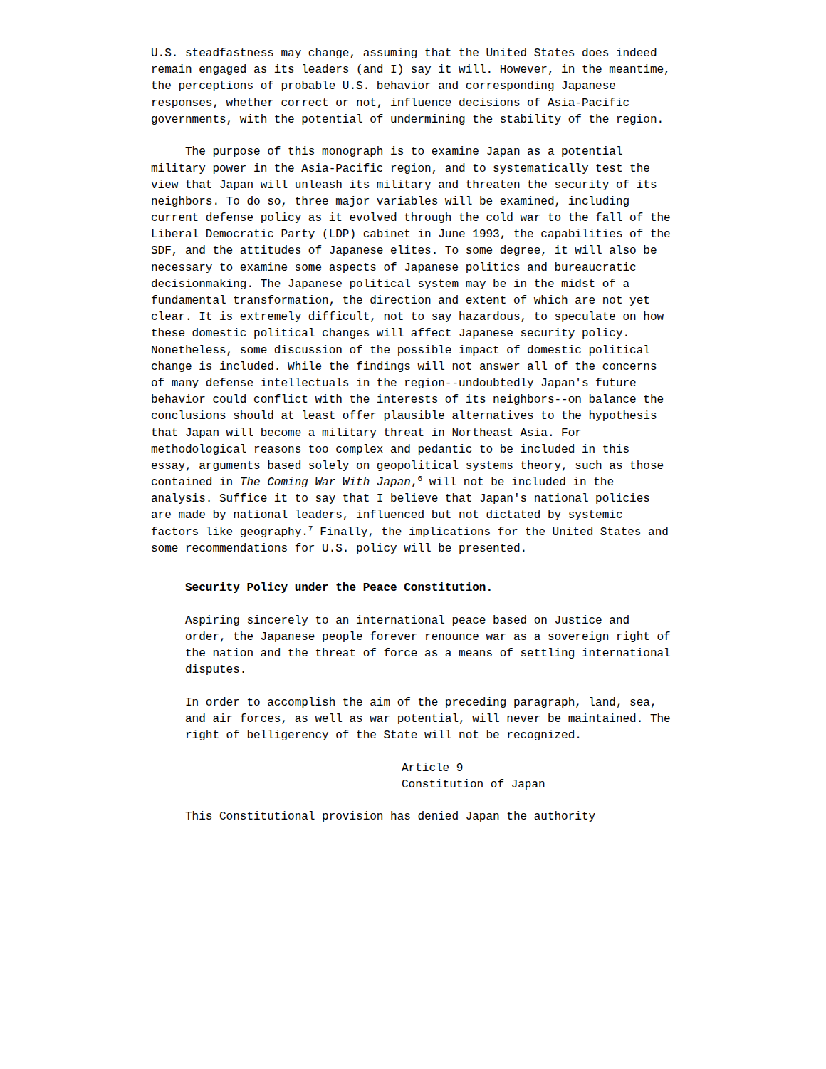U.S. steadfastness may change, assuming that the United States does indeed remain engaged as its leaders (and I) say it will. However, in the meantime, the perceptions of probable U.S. behavior and corresponding Japanese responses, whether correct or not, influence decisions of Asia-Pacific governments, with the potential of undermining the stability of the region.
The purpose of this monograph is to examine Japan as a potential military power in the Asia-Pacific region, and to systematically test the view that Japan will unleash its military and threaten the security of its neighbors. To do so, three major variables will be examined, including current defense policy as it evolved through the cold war to the fall of the Liberal Democratic Party (LDP) cabinet in June 1993, the capabilities of the SDF, and the attitudes of Japanese elites. To some degree, it will also be necessary to examine some aspects of Japanese politics and bureaucratic decisionmaking. The Japanese political system may be in the midst of a fundamental transformation, the direction and extent of which are not yet clear. It is extremely difficult, not to say hazardous, to speculate on how these domestic political changes will affect Japanese security policy. Nonetheless, some discussion of the possible impact of domestic political change is included. While the findings will not answer all of the concerns of many defense intellectuals in the region--undoubtedly Japan's future behavior could conflict with the interests of its neighbors--on balance the conclusions should at least offer plausible alternatives to the hypothesis that Japan will become a military threat in Northeast Asia. For methodological reasons too complex and pedantic to be included in this essay, arguments based solely on geopolitical systems theory, such as those contained in The Coming War With Japan,6 will not be included in the analysis. Suffice it to say that I believe that Japan's national policies are made by national leaders, influenced but not dictated by systemic factors like geography.7 Finally, the implications for the United States and some recommendations for U.S. policy will be presented.
Security Policy under the Peace Constitution.
Aspiring sincerely to an international peace based on Justice and order, the Japanese people forever renounce war as a sovereign right of the nation and the threat of force as a means of settling international disputes.
In order to accomplish the aim of the preceding paragraph, land, sea, and air forces, as well as war potential, will never be maintained. The right of belligerency of the State will not be recognized.
Article 9 Constitution of Japan
This Constitutional provision has denied Japan the authority